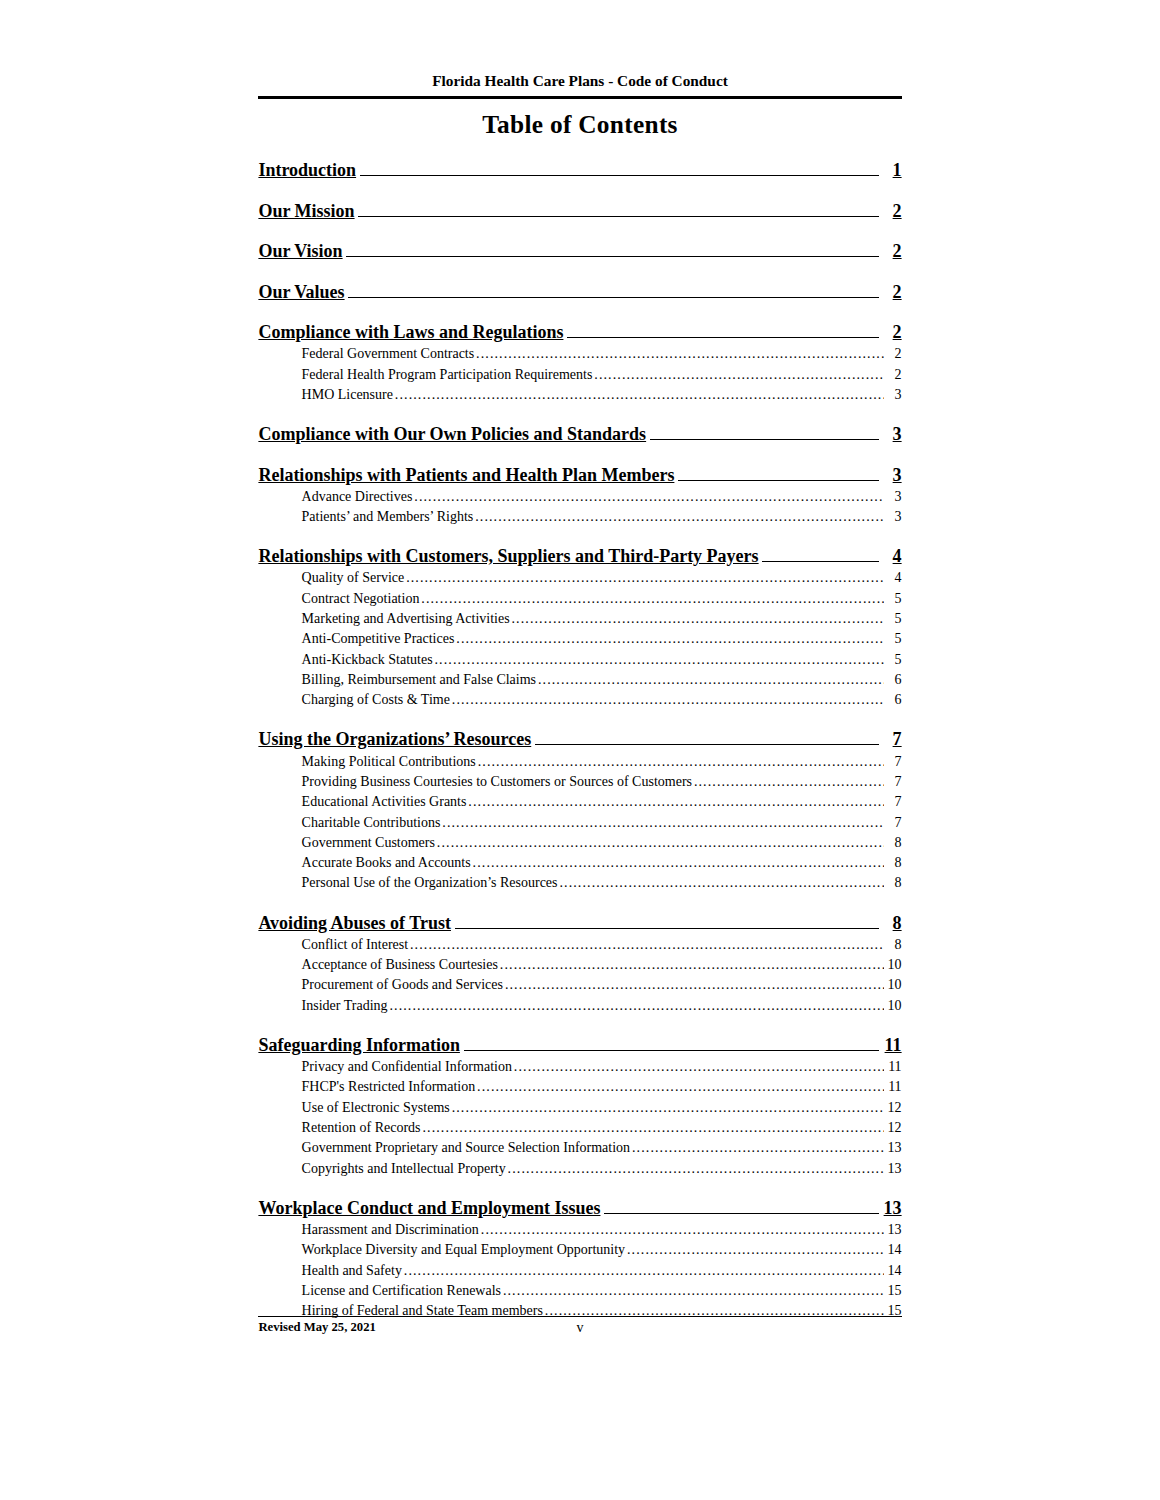Florida Health Care Plans - Code of Conduct
Table of Contents
Introduction 1
Our Mission 2
Our Vision 2
Our Values 2
Compliance with Laws and Regulations 2
Federal Government Contracts .................................................................................................................................. 2
Federal Health Program Participation Requirements ................................................................................. 2
HMO Licensure ................................................................................................................................................. 3
Compliance with Our Own Policies and Standards 3
Relationships with Patients and Health Plan Members 3
Advance Directives ............................................................................................................................................. 3
Patients’ and Members’ Rights ......................................................................................................................... 3
Relationships with Customers, Suppliers and Third-Party Payers 4
Quality of Service .............................................................................................................................................. 4
Contract Negotiation ......................................................................................................................................... 5
Marketing and Advertising Activities ................................................................................................................. 5
Anti-Competitive Practices .............................................................................................................................. 5
Anti-Kickback Statutes ..................................................................................................................................... 5
Billing, Reimbursement and False Claims ......................................................................................................... 6
Charging of Costs & Time ............................................................................................................................... 6
Using the Organizations’ Resources 7
Making Political Contributions ......................................................................................................................... 7
Providing Business Courtesies to Customers or Sources of Customers ....................................................... 7
Educational Activities Grants ........................................................................................................................... 7
Charitable Contributions .................................................................................................................................. 7
Government Customers ..................................................................................................................................... 8
Accurate Books and Accounts ......................................................................................................................... 8
Personal Use of the Organization’s Resources ................................................................................................. 8
Avoiding Abuses of Trust 8
Conflict of Interest ............................................................................................................................................. 8
Acceptance of Business Courtesies ................................................................................................................. 10
Procurement of Goods and Services ............................................................................................................... 10
Insider Trading ................................................................................................................................................. 10
Safeguarding Information 11
Privacy and Confidential Information .............................................................................................................. 11
FHCP's Restricted Information ....................................................................................................................... 11
Use of Electronic Systems ............................................................................................................................... 12
Retention of Records ....................................................................................................................................... 12
Government Proprietary and Source Selection Information ....................................................................... 13
Copyrights and Intellectual Property ............................................................................................................... 13
Workplace Conduct and Employment Issues 13
Harassment and Discrimination ..................................................................................................................... 13
Workplace Diversity and Equal Employment Opportunity ......................................................................... 14
Health and Safety ............................................................................................................................................. 14
License and Certification Renewals ................................................................................................................. 15
Hiring of Federal and State Team members ..................................................................................................... 15
Revised May 25, 2021 v